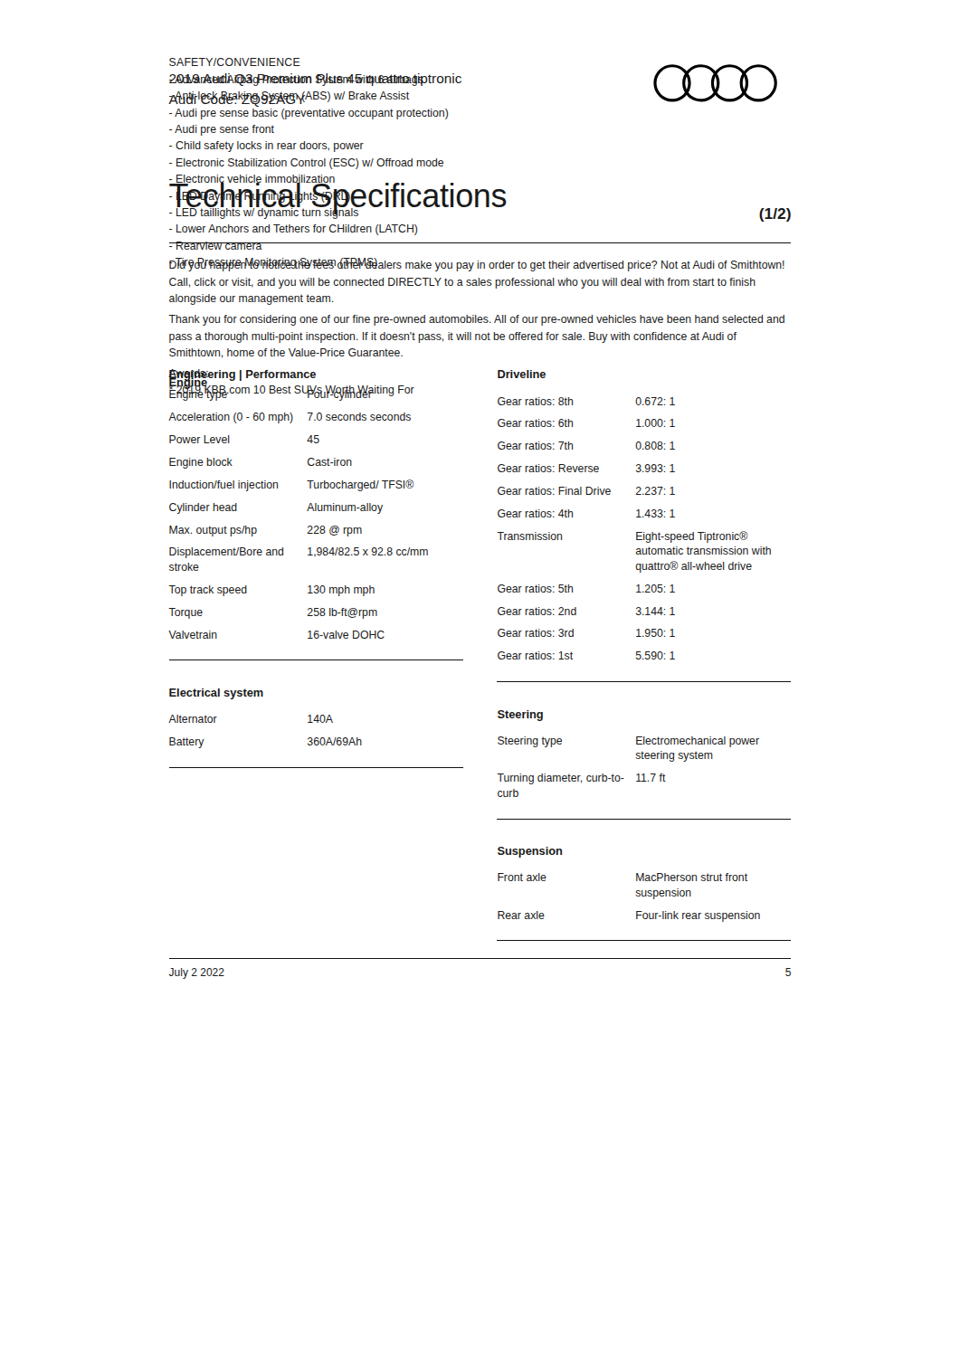SAFETY/CONVENIENCE
- Advanced Airbag Protection System with 6 airbags
- Anti-lock Braking System (ABS) w/ Brake Assist
- Audi pre sense basic (preventative occupant protection)
- Audi pre sense front
- Child safety locks in rear doors, power
- Electronic Stabilization Control (ESC) w/ Offroad mode
- Electronic vehicle immobilization
- LED Daytime Running Lights (DRL)
- LED taillights w/ dynamic turn signals
- Lower Anchors and Tethers for CHildren (LATCH)
- Rearview camera
- Tire Pressure Monitoring System (TPMS)
2019 Audi Q3 Premium Plus 45 quattro tiptronic
Audi Code: ZQ92AGY
Technical Specifications
(1/2)
Did you happen to notice the fees other dealers make you pay in order to get their advertised price? Not at Audi of Smithtown! Call, click or visit, and you will be connected DIRECTLY to a sales professional who you will deal with from start to finish alongside our management team.
Thank you for considering one of our fine pre-owned automobiles. All of our pre-owned vehicles have been hand selected and pass a thorough multi-point inspection. If it doesn't pass, it will not be offered for sale. Buy with confidence at Audi of Smithtown, home of the Value-Price Guarantee.
Awards:
* 2019 KBB.com 10 Best SUVs Worth Waiting For
Engineering | Performance
Engine
| Engine type | Four-cylinder |
| Acceleration (0 - 60 mph) | 7.0 seconds seconds |
| Power Level | 45 |
| Engine block | Cast-iron |
| Induction/fuel injection | Turbocharged/ TFSI® |
| Cylinder head | Aluminum-alloy |
| Max. output ps/hp | 228 @ rpm |
| Displacement/Bore and stroke | 1,984/82.5 x 92.8 cc/mm |
| Top track speed | 130 mph mph |
| Torque | 258 lb-ft@rpm |
| Valvetrain | 16-valve DOHC |
Electrical system
| Alternator | 140A |
| Battery | 360A/69Ah |
Driveline
| Gear ratios: 8th | 0.672: 1 |
| Gear ratios: 6th | 1.000: 1 |
| Gear ratios: 7th | 0.808: 1 |
| Gear ratios: Reverse | 3.993: 1 |
| Gear ratios: Final Drive | 2.237: 1 |
| Gear ratios: 4th | 1.433: 1 |
| Transmission | Eight-speed Tiptronic® automatic transmission with quattro® all-wheel drive |
| Gear ratios: 5th | 1.205: 1 |
| Gear ratios: 2nd | 3.144: 1 |
| Gear ratios: 3rd | 1.950: 1 |
| Gear ratios: 1st | 5.590: 1 |
Steering
| Steering type | Electromechanical power steering system |
| Turning diameter, curb-to-curb | 11.7 ft |
Suspension
| Front axle | MacPherson strut front suspension |
| Rear axle | Four-link rear suspension |
July 2 2022
5